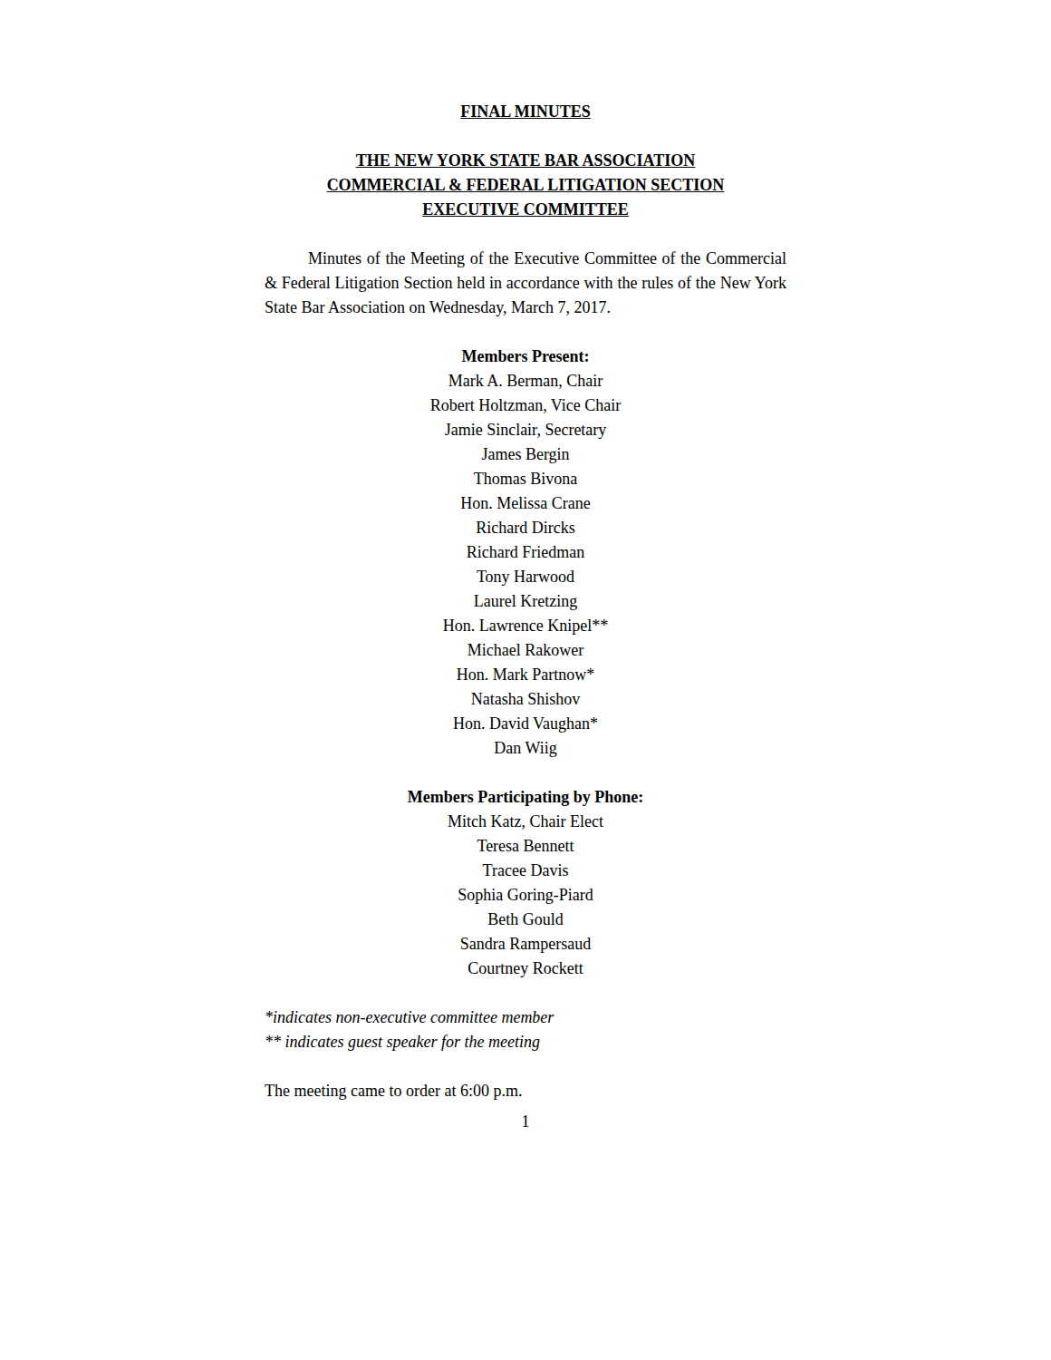FINAL MINUTES
THE NEW YORK STATE BAR ASSOCIATION
COMMERCIAL & FEDERAL LITIGATION SECTION
EXECUTIVE COMMITTEE
Minutes of the Meeting of the Executive Committee of the Commercial & Federal Litigation Section held in accordance with the rules of the New York State Bar Association on Wednesday, March 7, 2017.
Members Present:
Mark A. Berman, Chair
Robert Holtzman, Vice Chair
Jamie Sinclair, Secretary
James Bergin
Thomas Bivona
Hon. Melissa Crane
Richard Dircks
Richard Friedman
Tony Harwood
Laurel Kretzing
Hon. Lawrence Knipel**
Michael Rakower
Hon. Mark Partnow*
Natasha Shishov
Hon. David Vaughan*
Dan Wiig
Members Participating by Phone:
Mitch Katz, Chair Elect
Teresa Bennett
Tracee Davis
Sophia Goring-Piard
Beth Gould
Sandra Rampersaud
Courtney Rockett
*indicates non-executive committee member
** indicates guest speaker for the meeting
The meeting came to order at 6:00 p.m.
1